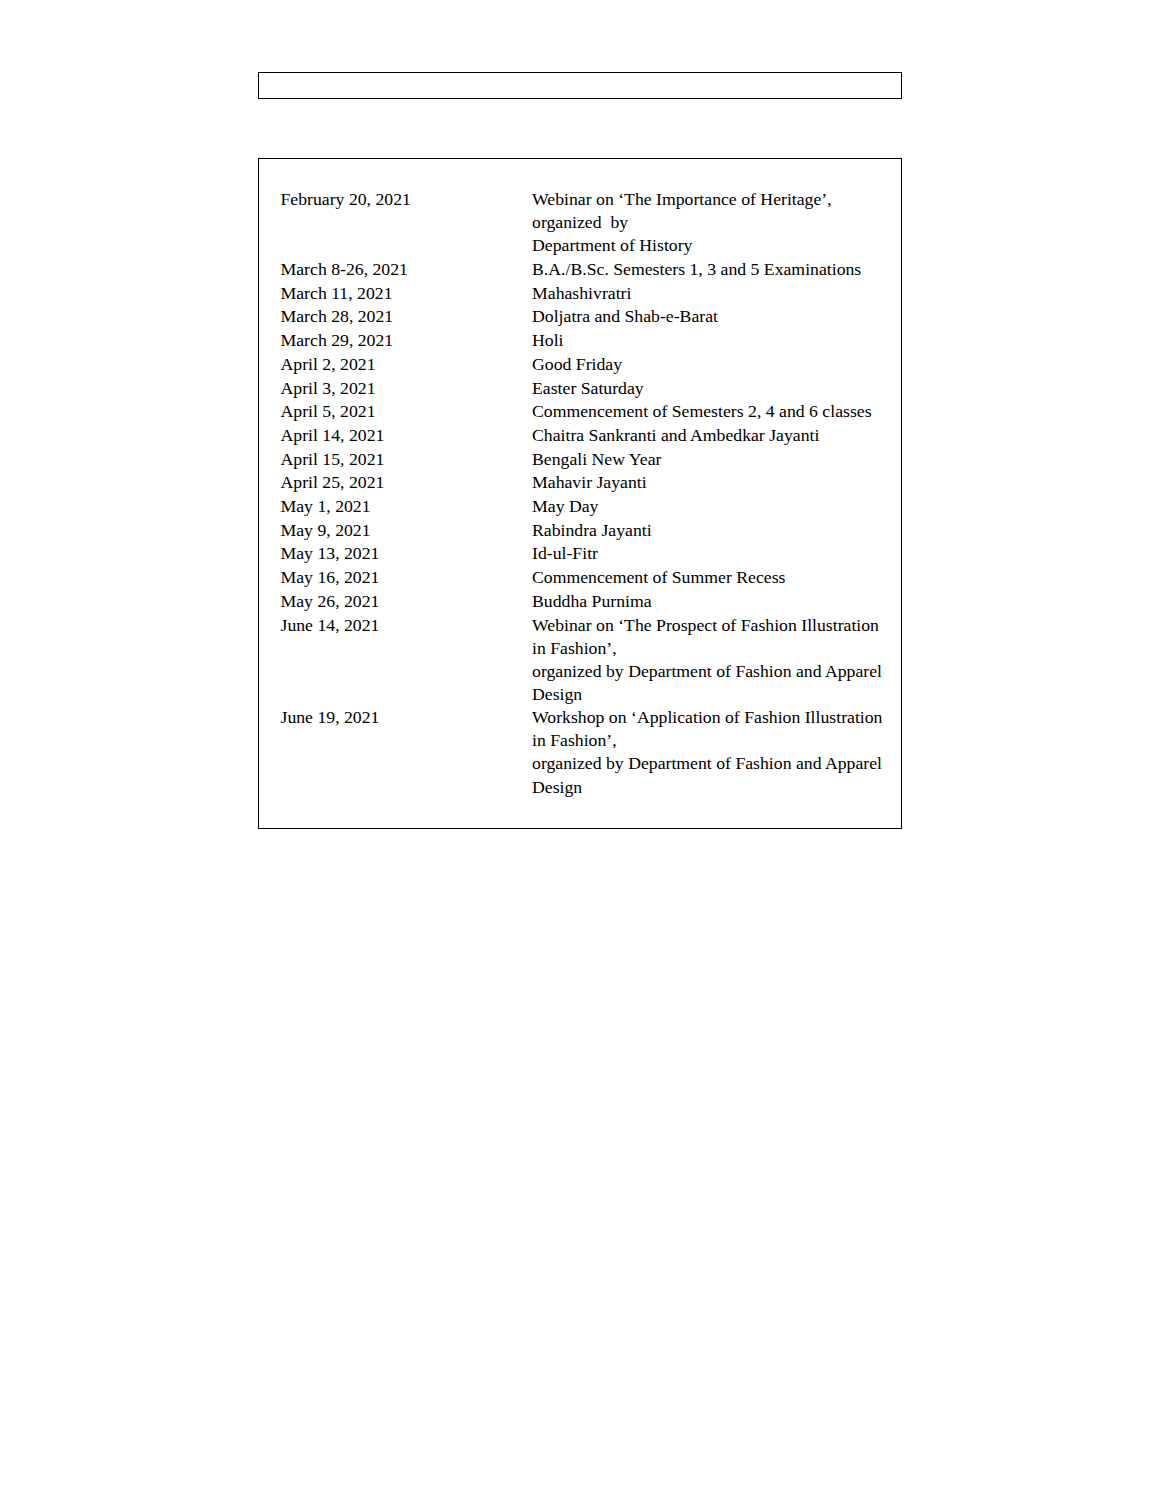| February 20, 2021 | Webinar on ‘The Importance of Heritage’, organized by Department of History |
| March 8-26, 2021 | B.A./B.Sc. Semesters 1, 3 and 5 Examinations |
| March 11, 2021 | Mahashivratri |
| March 28, 2021 | Doljatra and Shab-e-Barat |
| March 29, 2021 | Holi |
| April 2, 2021 | Good Friday |
| April 3, 2021 | Easter Saturday |
| April 5, 2021 | Commencement of Semesters 2, 4 and 6 classes |
| April 14, 2021 | Chaitra Sankranti and Ambedkar Jayanti |
| April 15, 2021 | Bengali New Year |
| April 25, 2021 | Mahavir Jayanti |
| May 1, 2021 | May Day |
| May 9, 2021 | Rabindra Jayanti |
| May 13, 2021 | Id-ul-Fitr |
| May 16, 2021 | Commencement of Summer Recess |
| May 26, 2021 | Buddha Purnima |
| June 14, 2021 | Webinar on ‘The Prospect of Fashion Illustration in Fashion’, organized by Department of Fashion and Apparel Design |
| June 19, 2021 | Workshop on ‘Application of Fashion Illustration in Fashion’, organized by Department of Fashion and Apparel Design |